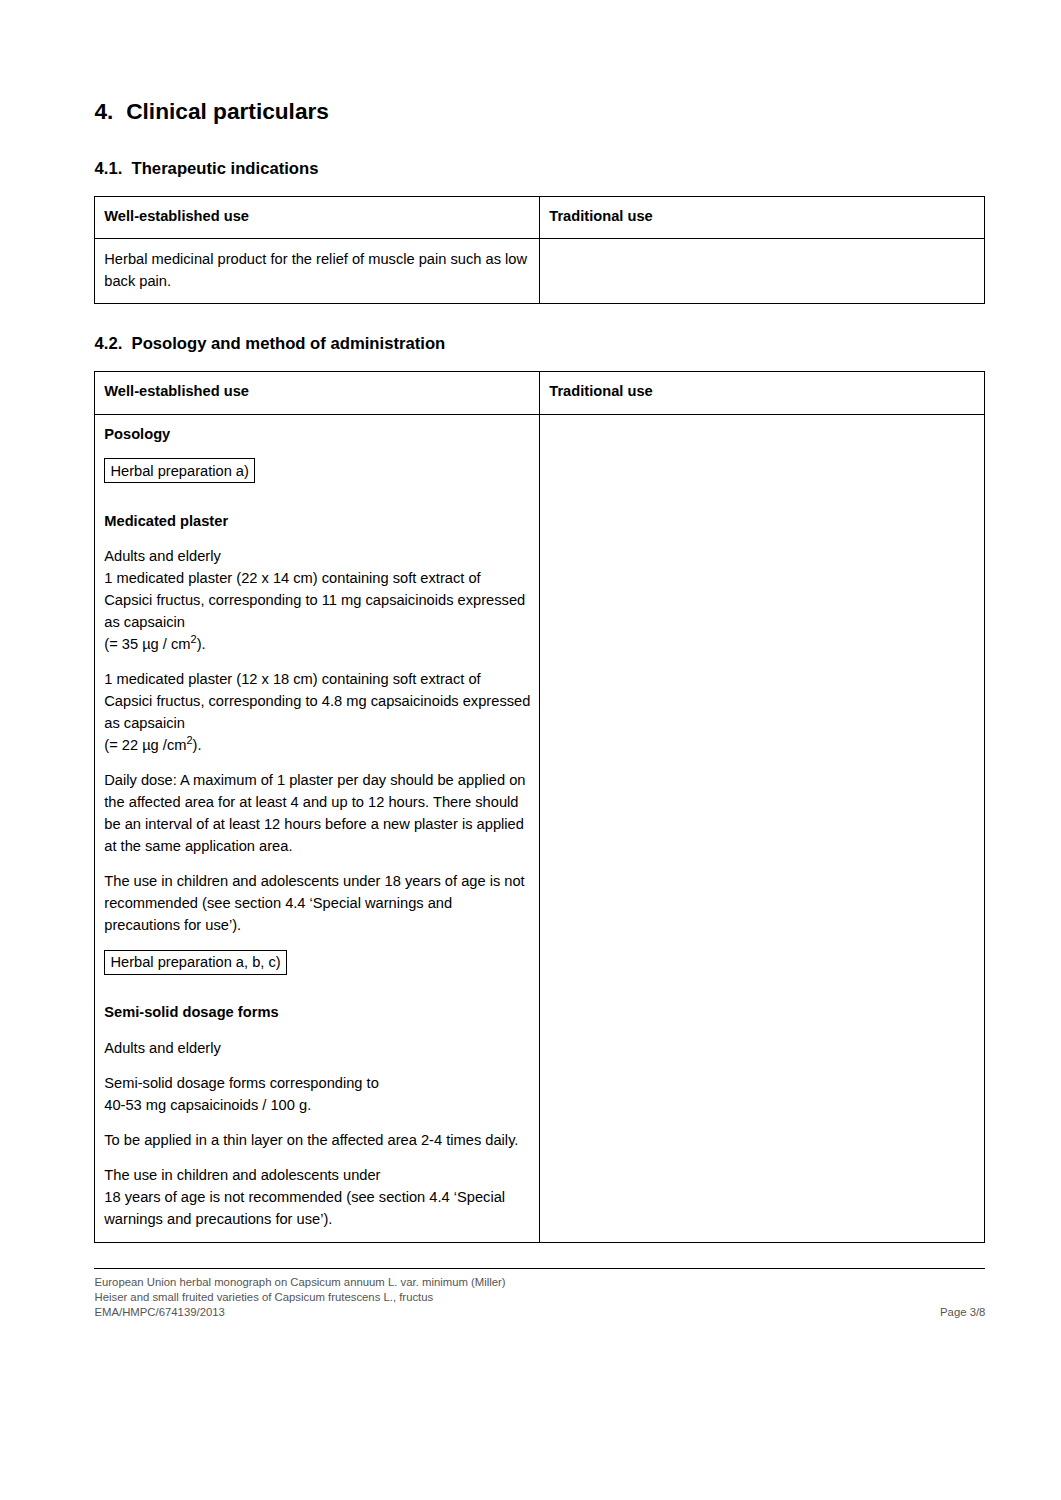4. Clinical particulars
4.1. Therapeutic indications
| Well-established use | Traditional use |
| --- | --- |
| Herbal medicinal product for the relief of muscle pain such as low back pain. | |
4.2. Posology and method of administration
| Well-established use | Traditional use |
| --- | --- |
| Posology Herbal preparation a) Medicated plaster Adults and elderly 1 medicated plaster (22 x 14 cm) containing soft extract of Capsici fructus, corresponding to 11 mg capsaicinoids expressed as capsaicin (= 35 µg / cm 2 ). 1 medicated plaster (12 x 18 cm) containing soft extract of Capsici fructus, corresponding to 4.8 mg capsaicinoids expressed as capsaicin (= 22 µg /cm 2 ). Daily dose: A maximum of 1 plaster per day should be applied on the affected area for at least 4 and up to 12 hours. There should be an interval of at least 12 hours before a new plaster is applied at the same application area. The use in children and adolescents under 18 years of age is not recommended (see section 4.4 ‘Special warnings and precautions for use’). Herbal preparation a, b, c) Semi-solid dosage forms Adults and elderly Semi-solid dosage forms corresponding to 40-53 mg capsaicinoids / 100 g. To be applied in a thin layer on the affected area 2-4 times daily. The use in children and adolescents under 18 years of age is not recommended (see section 4.4 ‘Special warnings and precautions for use’). | |
European Union herbal monograph on Capsicum annuum L. var. minimum (Miller)
Heiser and small fruited varieties of Capsicum frutescens L., fructus
EMA/HMPC/674139/2013 Page 3/8